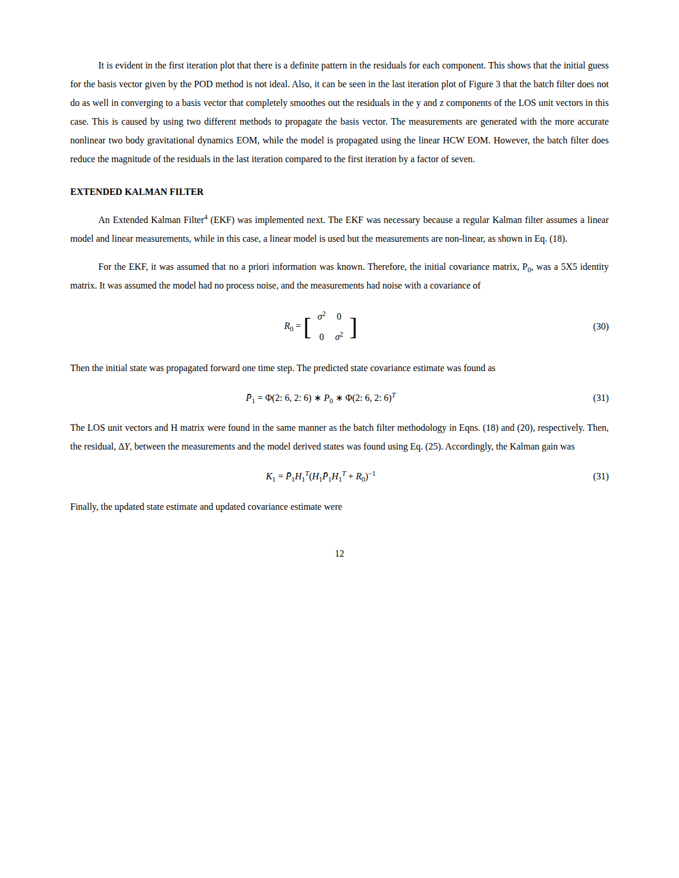It is evident in the first iteration plot that there is a definite pattern in the residuals for each component. This shows that the initial guess for the basis vector given by the POD method is not ideal. Also, it can be seen in the last iteration plot of Figure 3 that the batch filter does not do as well in converging to a basis vector that completely smoothes out the residuals in the y and z components of the LOS unit vectors in this case. This is caused by using two different methods to propagate the basis vector. The measurements are generated with the more accurate nonlinear two body gravitational dynamics EOM, while the model is propagated using the linear HCW EOM. However, the batch filter does reduce the magnitude of the residuals in the last iteration compared to the first iteration by a factor of seven.
EXTENDED KALMAN FILTER
An Extended Kalman Filter4 (EKF) was implemented next. The EKF was necessary because a regular Kalman filter assumes a linear model and linear measurements, while in this case, a linear model is used but the measurements are non-linear, as shown in Eq. (18).
For the EKF, it was assumed that no a priori information was known. Therefore, the initial covariance matrix, P0, was a 5X5 identity matrix. It was assumed the model had no process noise, and the measurements had noise with a covariance of
R0 = [
| σ 2 | 0 |
| 0 | σ 2 |
]
(30)
Then the initial state was propagated forward one time step. The predicted state covariance estimate was found as
P̄1 = Φ(2: 6, 2: 6) ∗ P0 ∗ Φ(2: 6, 2: 6)T
(31)
The LOS unit vectors and H matrix were found in the same manner as the batch filter methodology in Eqns. (18) and (20), respectively. Then, the residual, ΔY, between the measurements and the model derived states was found using Eq. (25). Accordingly, the Kalman gain was
K1 = P̄1H1T(H1P̄1H1T + R0)−1
(31)
Finally, the updated state estimate and updated covariance estimate were
12